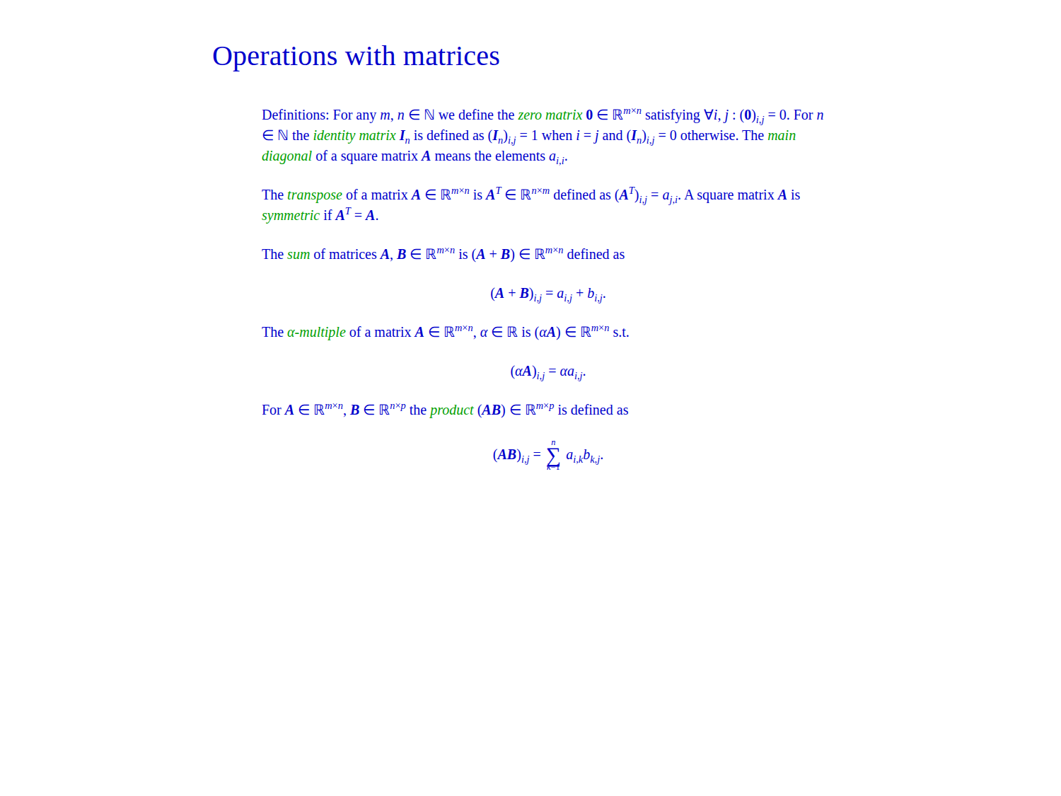Operations with matrices
Definitions: For any m, n ∈ ℕ we define the zero matrix 0 ∈ ℝm×n satisfying ∀i, j : (0)i,j = 0. For n ∈ ℕ the identity matrix In is defined as (In)i,j = 1 when i = j and (In)i,j = 0 otherwise. The main diagonal of a square matrix A means the elements ai,i.
The transpose of a matrix A ∈ ℝm×n is AT ∈ ℝn×m defined as (AT)i,j = aj,i. A square matrix A is symmetric if AT = A.
The sum of matrices A, B ∈ ℝm×n is (A + B) ∈ ℝm×n defined as
(A + B)i,j = ai,j + bi,j.
The α-multiple of a matrix A ∈ ℝm×n, α ∈ ℝ is (αA) ∈ ℝm×n s.t.
(αA)i,j = αai,j.
For A ∈ ℝm×n, B ∈ ℝn×p the product (AB) ∈ ℝm×p is defined as
(AB)i,j = n∑k=1 ai,kbk,j.